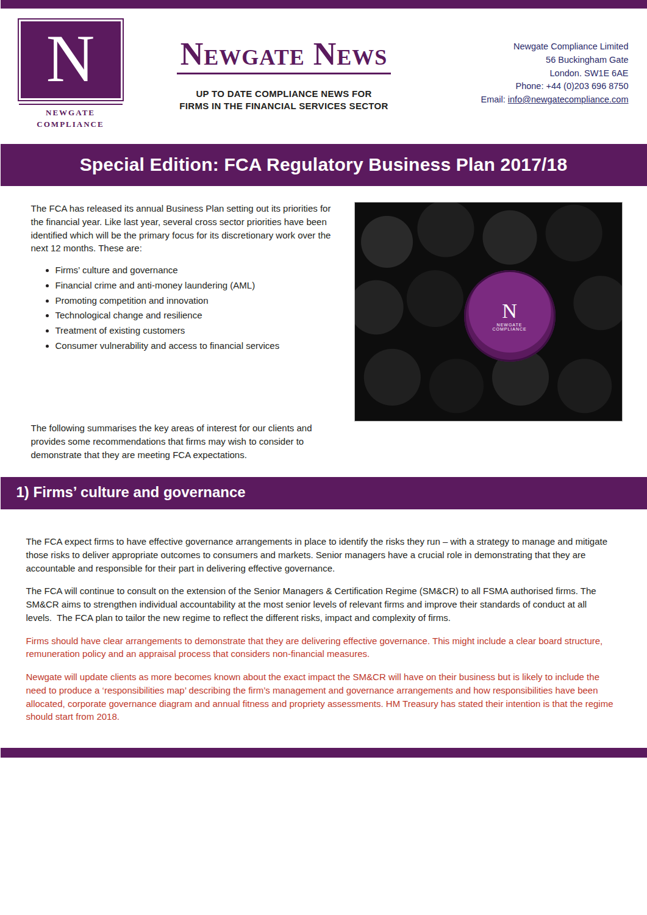N
NEWGATE COMPLIANCE
Newgate News
UP TO DATE COMPLIANCE NEWS FOR
FIRMS IN THE FINANCIAL SERVICES SECTOR
Newgate Compliance Limited
56 Buckingham Gate
London. SW1E 6AE
Phone: +44 (0)203 696 8750
Email: info@newgatecompliance.com
Special Edition: FCA Regulatory Business Plan 2017/18
The FCA has released its annual Business Plan setting out its priorities for the financial year. Like last year, several cross sector priorities have been identified which will be the primary focus for its discretionary work over the next 12 months. These are:
Firms’ culture and governance
Financial crime and anti-money laundering (AML)
Promoting competition and innovation
Technological change and resilience
Treatment of existing customers
Consumer vulnerability and access to financial services
NNEWGATE
COMPLIANCE
The following summarises the key areas of interest for our clients and provides some recommendations that firms may wish to consider to demonstrate that they are meeting FCA expectations.
1) Firms’ culture and governance
The FCA expect firms to have effective governance arrangements in place to identify the risks they run – with a strategy to manage and mitigate those risks to deliver appropriate outcomes to consumers and markets. Senior managers have a crucial role in demonstrating that they are accountable and responsible for their part in delivering effective governance.
The FCA will continue to consult on the extension of the Senior Managers & Certification Regime (SM&CR) to all FSMA authorised firms. The SM&CR aims to strengthen individual accountability at the most senior levels of relevant firms and improve their standards of conduct at all levels. The FCA plan to tailor the new regime to reflect the different risks, impact and complexity of firms.
Firms should have clear arrangements to demonstrate that they are delivering effective governance. This might include a clear board structure, remuneration policy and an appraisal process that considers non-financial measures.
Newgate will update clients as more becomes known about the exact impact the SM&CR will have on their business but is likely to include the need to produce a ‘responsibilities map’ describing the firm’s management and governance arrangements and how responsibilities have been allocated, corporate governance diagram and annual fitness and propriety assessments. HM Treasury has stated their intention is that the regime should start from 2018.